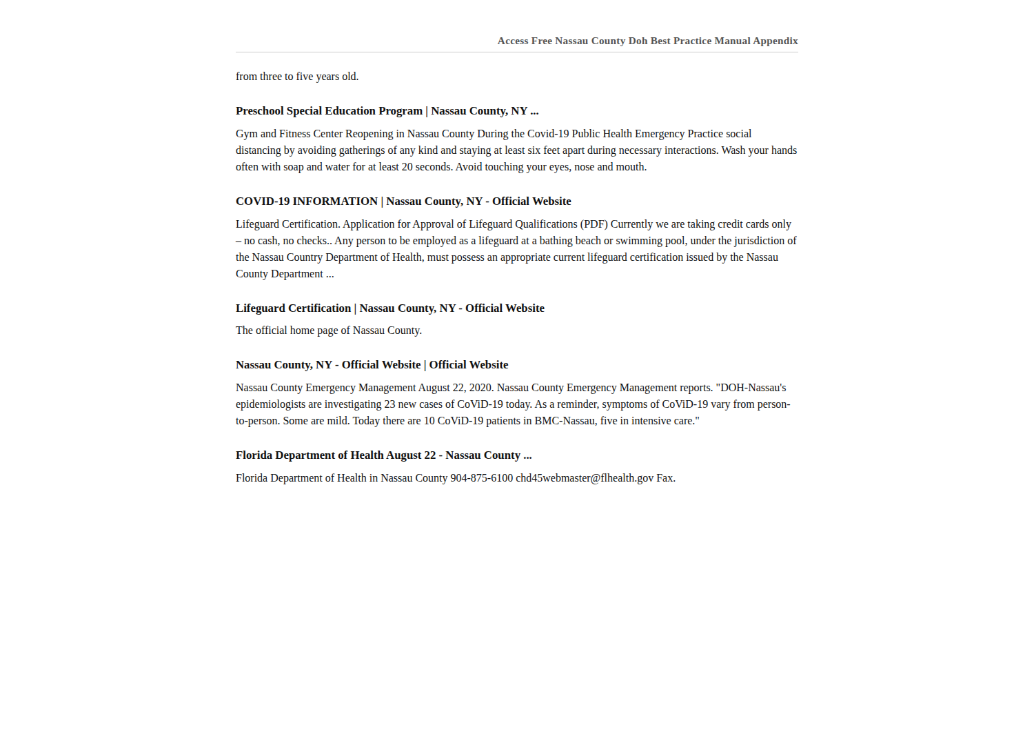Access Free Nassau County Doh Best Practice Manual Appendix
from three to five years old.
Preschool Special Education Program | Nassau County, NY ...
Gym and Fitness Center Reopening in Nassau County During the Covid-19 Public Health Emergency Practice social distancing by avoiding gatherings of any kind and staying at least six feet apart during necessary interactions. Wash your hands often with soap and water for at least 20 seconds. Avoid touching your eyes, nose and mouth.
COVID-19 INFORMATION | Nassau County, NY - Official Website
Lifeguard Certification. Application for Approval of Lifeguard Qualifications (PDF) Currently we are taking credit cards only – no cash, no checks.. Any person to be employed as a lifeguard at a bathing beach or swimming pool, under the jurisdiction of the Nassau Country Department of Health, must possess an appropriate current lifeguard certification issued by the Nassau County Department ...
Lifeguard Certification | Nassau County, NY - Official Website
The official home page of Nassau County.
Nassau County, NY - Official Website | Official Website
Nassau County Emergency Management August 22, 2020. Nassau County Emergency Management reports. "DOH-Nassau's epidemiologists are investigating 23 new cases of CoViD-19 today. As a reminder, symptoms of CoViD-19 vary from person-to-person. Some are mild. Today there are 10 CoViD-19 patients in BMC-Nassau, five in intensive care."
Florida Department of Health August 22 - Nassau County ...
Florida Department of Health in Nassau County 904-875-6100 chd45webmaster@flhealth.gov Fax.